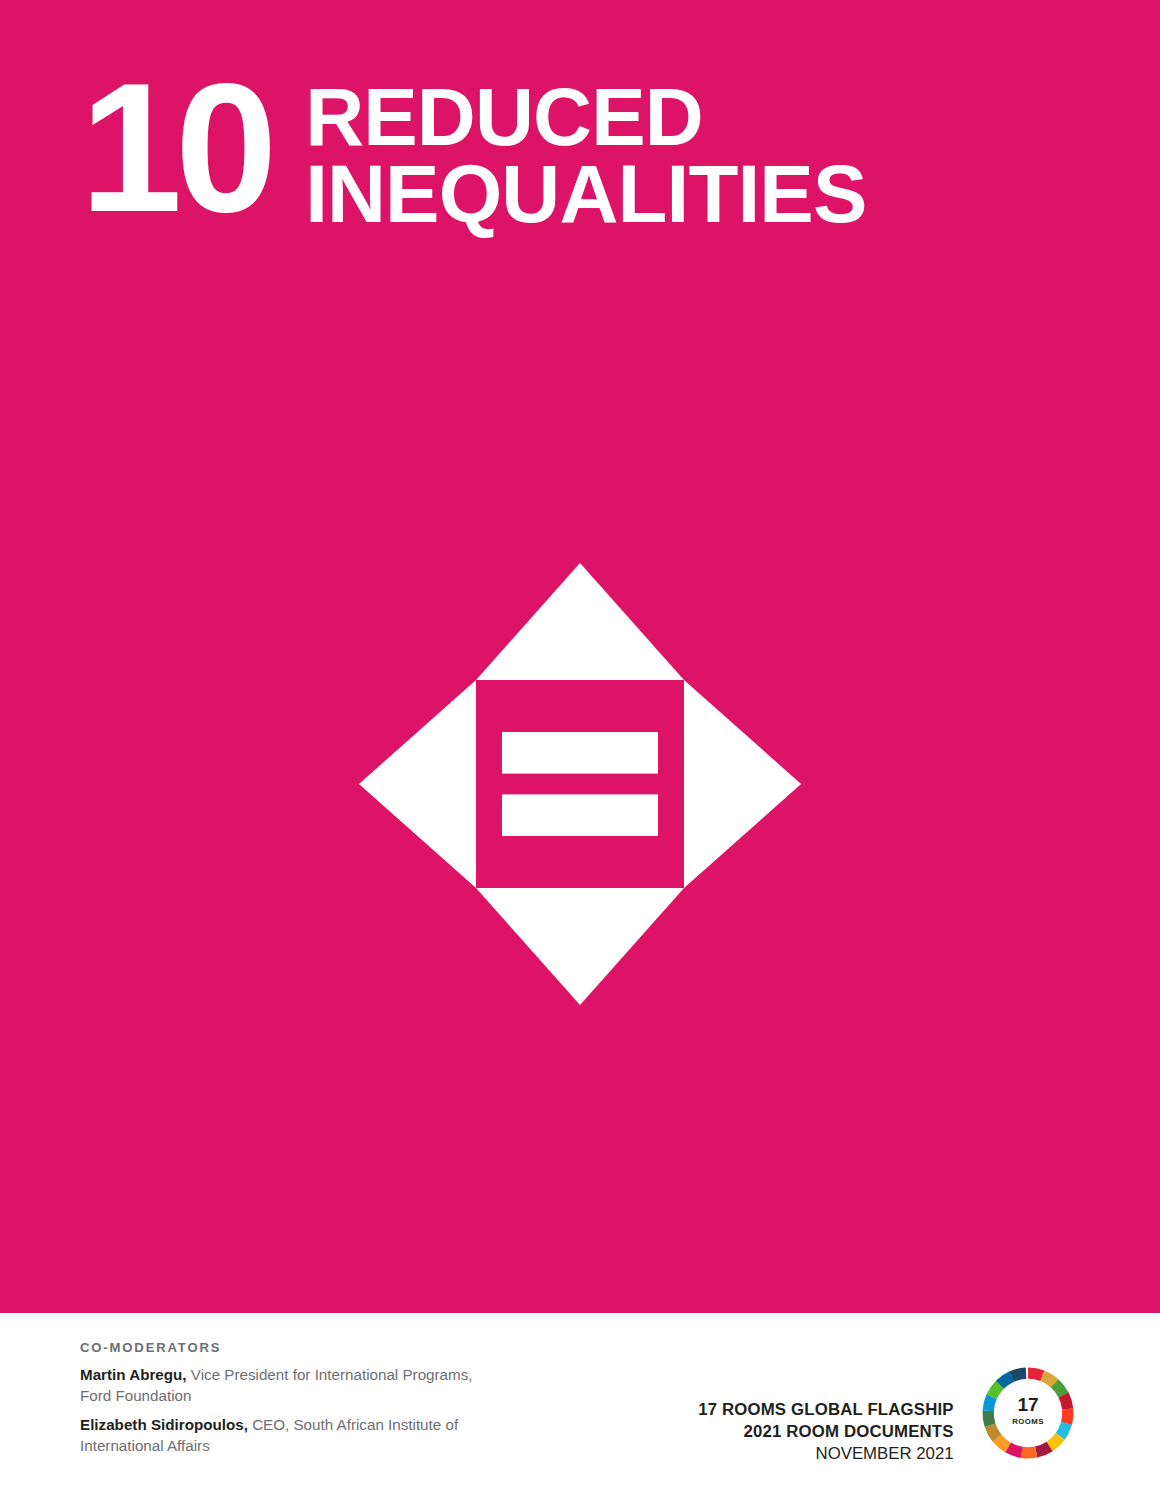10
Reduced
Inequalities
Co-Moderators
Martin Abregu, Vice President for International Programs, Ford Foundation
Elizabeth Sidiropoulos, CEO, South African Institute of International Affairs
17 ROOMS GLOBAL FLAGSHIP 2021 ROOM DOCUMENTS NOVEMBER 2021
17 ROOMS